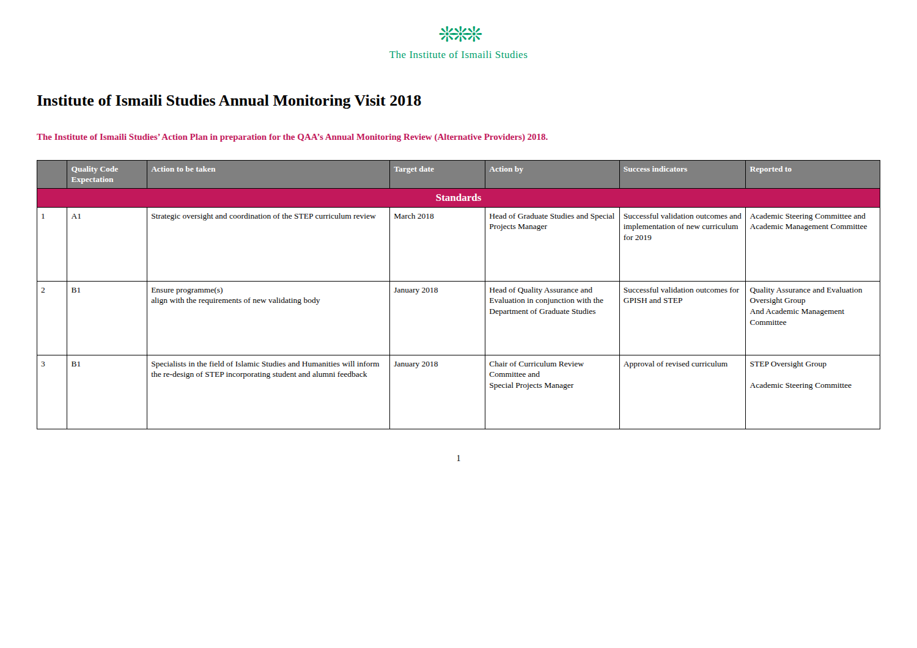❊❊❊
The Institute of Ismaili Studies
Institute of Ismaili Studies Annual Monitoring Visit 2018
The Institute of Ismaili Studies’ Action Plan in preparation for the QAA’s Annual Monitoring Review (Alternative Providers) 2018.
| | Quality Code Expectation | Action to be taken | Target date | Action by | Success indicators | Reported to |
| --- | --- | --- | --- | --- | --- | --- |
| Standards |
| 1 | A1 | Strategic oversight and coordination of the STEP curriculum review | March 2018 | Head of Graduate Studies and Special Projects Manager | Successful validation outcomes and implementation of new curriculum for 2019 | Academic Steering Committee and Academic Management Committee |
| 2 | B1 | Ensure programme(s) align with the requirements of new validating body | January 2018 | Head of Quality Assurance and Evaluation in conjunction with the Department of Graduate Studies | Successful validation outcomes for GPISH and STEP | Quality Assurance and Evaluation Oversight Group And Academic Management Committee |
| 3 | B1 | Specialists in the field of Islamic Studies and Humanities will inform the re-design of STEP incorporating student and alumni feedback | January 2018 | Chair of Curriculum Review Committee and Special Projects Manager | Approval of revised curriculum | STEP Oversight Group Academic Steering Committee |
1